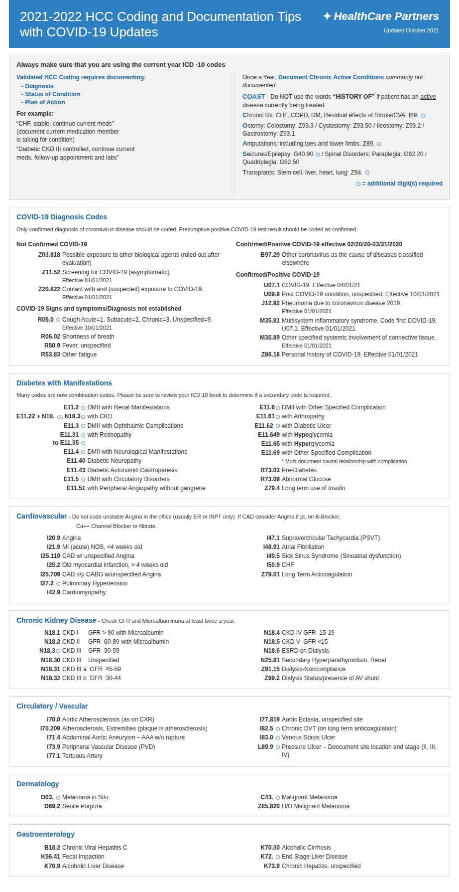2021-2022 HCC Coding and Documentation Tipswith COVID-19 Updates
✦HealthCare Partners
Updated October 2021
Always make sure that you are using the current year ICD -10 codes
Validated HCC Coding requires documenting:
Diagnosis
Status of Condition
Plan of Action
For example:
“CHF, stable, continue current meds”
(document current medication member
is taking for condition)
“Diabetic CKD III controlled, continue current
meds, follow-up appointment and labs”
Once a Year, Document Chronic Active Conditions commonly not documented
COAST - Do NOT use the words “HISTORY OF” if patient has an active disease currently being treated.
Chronic Dx: CHF, COPD, DM, Residual effects of Stroke/CVA: I69.
Ostomy: Colostomy: Z93.3 / Cystostomy: Z93.50 / Ileostomy: Z93.2 / Gastrostomy: Z93.1
Amputations: including toes and lower limbs: Z89.
Seizures/Epilepsy: G40.90 / Spinal Disorders: Paraplegia: G82.20 / Quadriplegia: G82.50
Transplants: Stem cell, liver, heart, lung: Z94.
= additional digit(s) required
COVID-19 Diagnosis Codes
Only confirmed diagnosis of coronavirus disease should be coded. Presumptive positive COVID-19 test result should be coded as confirmed.
Not Confirmed COVID-19
| Z03.818 | Possible exposure to other biological agents (ruled out after evaluation) |
| Z11.52 | Screening for COVID-19 (asymptomatic) Effective 01/01/2021 |
| Z20.822 | Contact with and (suspected) exposure to COVID-19. Effective 01/01/2021 |
COVID-19 Signs and symptoms/Diagnosis not established
| R05.0 | Cough Acute=1, Subacute=2, Chronic=3, Unspecified=9. Effective 10/01/2021 |
| R06.02 | Shortness of breath |
| R50.9 | Fever, unspecified |
| R53.83 | Other fatigue |
Confirmed/Positive COVID-19 effective 02/20/20-03/31/2020
| B97.29 | Other coronavirus as the cause of diseases classified elsewhere |
Confirmed/Positive COVID-19
| U07.1 | COVID-19. Effective 04/01/21 |
| U09.9 | Post COVID-19 condition, unspecified. Effective 10/01/2021 |
| J12.82 | Pneumonia due to coronavirus disease 2019. Effective 01/01/2021 |
| M35.81 | Multisystem inflammatory syndrome. Code first COVID-19, U07.1. Effective 01/01/2021 |
| M35.89 | Other specified systemic involvement of connective tissue. Effective 01/01/2021 |
| Z86.16 | Personal history of COVID-19. Effective 01/01/2021 |
Diabetes with Manifestations
Many codes are now combination codes. Please be sure to review your ICD 10 book to determine if a secondary code is required.
| E11.2 | DMII with Renal Manifestations |
| E11.22 + N18. , N18.3 | with CKD |
| E11.3 | DMII with Ophthalmic Complications |
| E11.31 to E11.35 | with Retinopathy |
| E11.4 | DMII with Neurological Manifestations |
| E11.40 | Diabetic Neuropathy |
| E11.43 | Diabetic Autonomic Gastroparesis |
| E11.5 | DMII with Circulatory Disorders |
| E11.51 | with Peripheral Angiopathy without gangrene |
| E11.6 | DMII with Other Specified Complication |
| E11.61 | with Arthropathy |
| E11.62 | with Diabetic Ulcer |
| E11.649 | with Hypo glycemia |
| E11.65 | with Hyper glycemia |
| E11.69 | with Other Specified Complication |
| | * Must document causal relationship with complication |
| R73.03 | Pre-Diabetes |
| R73.09 | Abnormal Glucose |
| Z79.4 | Long term use of insulin |
Cardiovascular - Do not code unstable Angina in the office (usually ER or INPT only). If CAD consider Angina if pt. on B-Blocker,
Ca++ Channel Blocker or Nitrate.
| I20.9 | Angina |
| I21.9 | MI (acute) NOS, <4 weeks old |
| I25.119 | CAD w/ unspecified Angina |
| I25.2 | Old myocardial infarction, > 4 weeks old |
| I25.709 | CAD s/p CABG w/unspecified Angina |
| I27.2 | Pulmonary Hypertension |
| I42.9 | Cardiomyopathy |
| I47.1 | Supraventricular Tachycardia (PSVT) |
| I48.91 | Atrial Fibrillation |
| I49.5 | Sick Sinus Syndrome (Sinoatrial dysfunction) |
| I50.9 | CHF |
| Z79.01 | Long Term Anticoagulation |
Chronic Kidney Disease - Check GFR and Microalbuminuria at least twice a year.
| N18.1 | CKD I GFR > 90 with Microalbumin |
| N18.2 | CKD II GFR 60-89 with Microalbumin |
| N18.3 | CKD III GFR 30-59 |
| N18.30 | CKD III Unspecified |
| N18.31 | CKD III a GFR 45-59 |
| N18.32 | CKD III b GFR 30-44 |
| N18.4 | CKD IV GFR 15-29 |
| N18.5 | CKD V GFR <15 |
| N18.6 | ESRD on Dialysis |
| N25.81 | Secondary Hyperparathyroidism, Renal |
| Z91.15 | Dialysis-Noncompliance |
| Z99.2 | Dialysis Status/presence of AV shunt |
Circulatory / Vascular
| I70.0 | Aortic Atherosclerosis (as on CXR) |
| I70.209 | Atherosclerosis, Extremities (plaque is atherosclerosis) |
| I71.4 | Abdominal Aortic Aneurysm – AAA w/o rupture |
| I73.9 | Peripheral Vascular Disease (PVD) |
| I77.1 | Tortuous Artery |
| I77.819 | Aortic Ectasia, unspecified site |
| I82.5 | Chronic DVT (on long term anticoagulation) |
| I83.0 | Venous Stasis Ulcer |
| L89.9 | Pressure Ulcer – Doocument site location and stage (II, III, IV) |
Dermatology
| D03. | Melanoma in Situ |
| D69.2 | Senile Purpura |
| C43. | Malignant Melanoma |
| Z85.820 | H/O Malignant Melanoma |
Gastroenterology
| B18.2 | Chronic Viral Hepatitis C |
| K56.41 | Fecal Impaction |
| K70.9 | Alcoholic Liver Disease |
| K70.30 | Alcoholic Cirrhosis |
| K72. | End Stage Liver Disease |
| K73.9 | Chronic Hepatitis, unspecified |